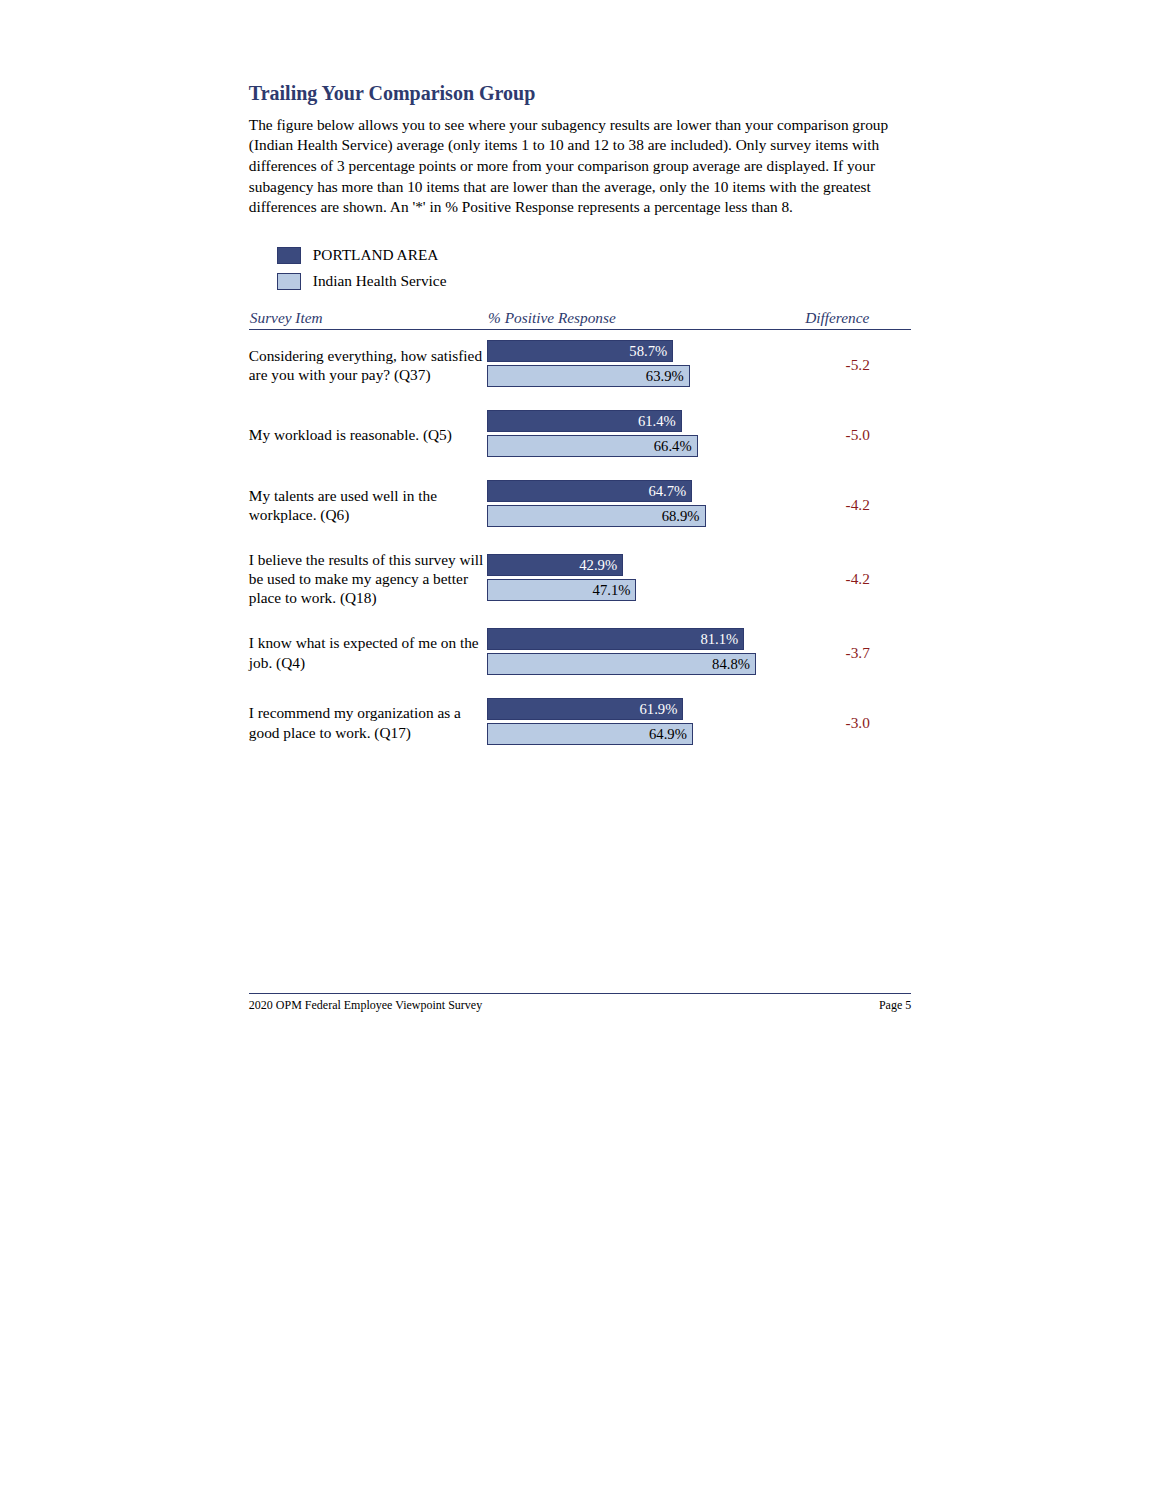Trailing Your Comparison Group
The figure below allows you to see where your subagency results are lower than your comparison group (Indian Health Service) average (only items 1 to 10 and 12 to 38 are included). Only survey items with differences of 3 percentage points or more from your comparison group average are displayed. If your subagency has more than 10 items that are lower than the average, only the 10 items with the greatest differences are shown. An '*' in % Positive Response represents a percentage less than 8.
PORTLAND AREA
Indian Health Service
| Survey Item | % Positive Response | Difference |
| --- | --- | --- |
| Considering everything, how satisfied are you with your pay? (Q37) | 58.7% 63.9% | -5.2 |
| My workload is reasonable. (Q5) | 61.4% 66.4% | -5.0 |
| My talents are used well in the workplace. (Q6) | 64.7% 68.9% | -4.2 |
| I believe the results of this survey will be used to make my agency a better place to work. (Q18) | 42.9% 47.1% | -4.2 |
| I know what is expected of me on the job. (Q4) | 81.1% 84.8% | -3.7 |
| I recommend my organization as a good place to work. (Q17) | 61.9% 64.9% | -3.0 |
2020 OPM Federal Employee Viewpoint Survey Page 5